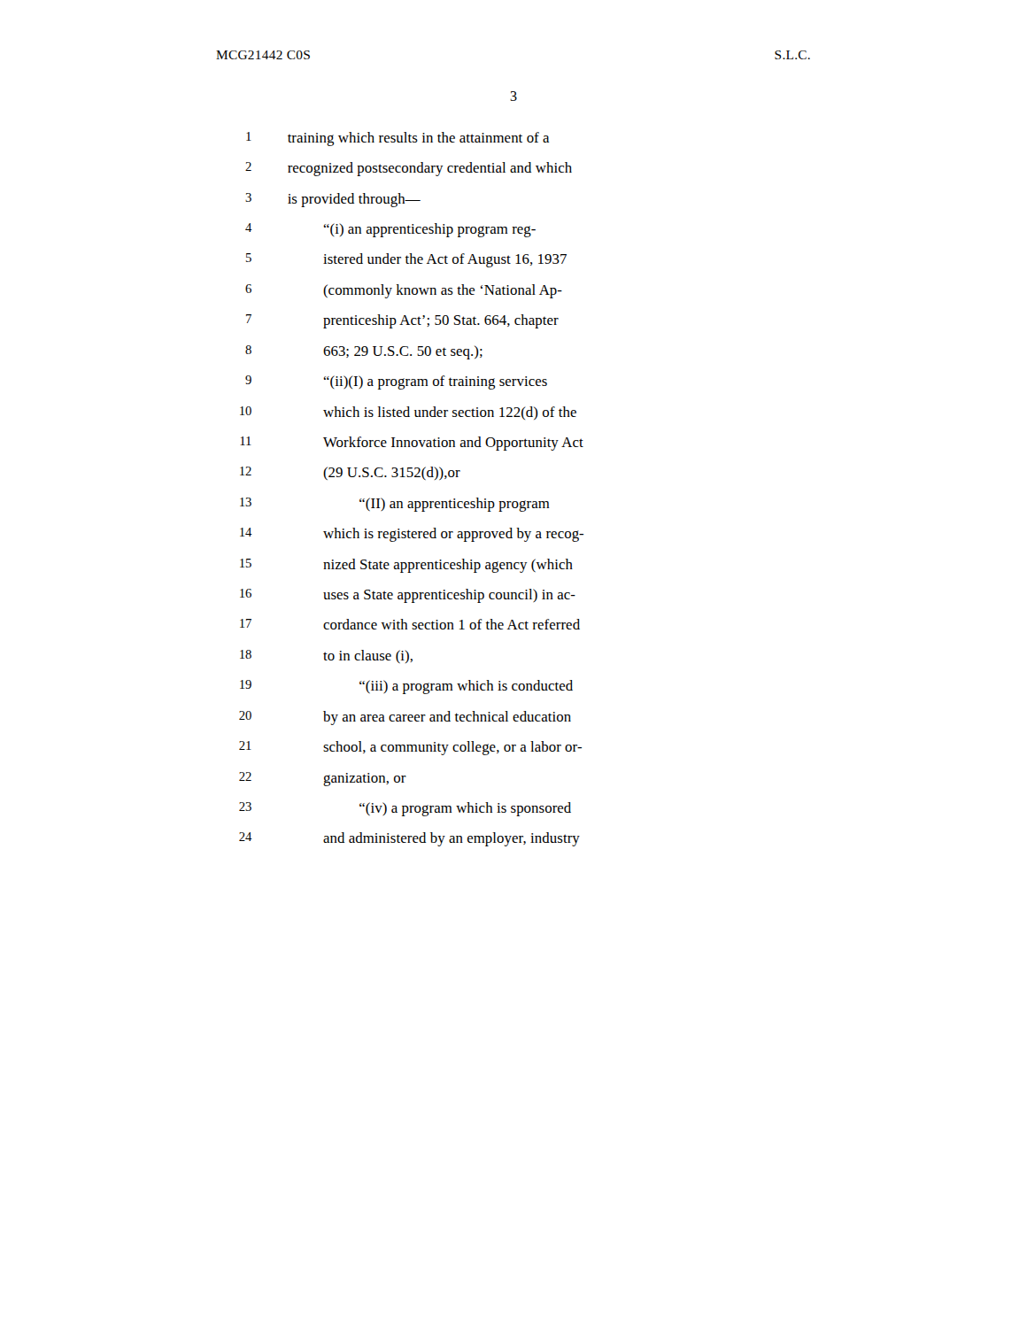MCG21442 C0S S.L.C.
3
| 1 | training which results in the attainment of a |
| 2 | recognized postsecondary credential and which |
| 3 | is provided through— |
| 4 | “(i) an apprenticeship program reg- |
| 5 | istered under the Act of August 16, 1937 |
| 6 | (commonly known as the ‘National Ap- |
| 7 | prenticeship Act’; 50 Stat. 664, chapter |
| 8 | 663; 29 U.S.C. 50 et seq.); |
| 9 | “(ii)(I) a program of training services |
| 10 | which is listed under section 122(d) of the |
| 11 | Workforce Innovation and Opportunity Act |
| 12 | (29 U.S.C. 3152(d)),or |
| 13 | “(II) an apprenticeship program |
| 14 | which is registered or approved by a recog- |
| 15 | nized State apprenticeship agency (which |
| 16 | uses a State apprenticeship council) in ac- |
| 17 | cordance with section 1 of the Act referred |
| 18 | to in clause (i), |
| 19 | “(iii) a program which is conducted |
| 20 | by an area career and technical education |
| 21 | school, a community college, or a labor or- |
| 22 | ganization, or |
| 23 | “(iv) a program which is sponsored |
| 24 | and administered by an employer, industry |